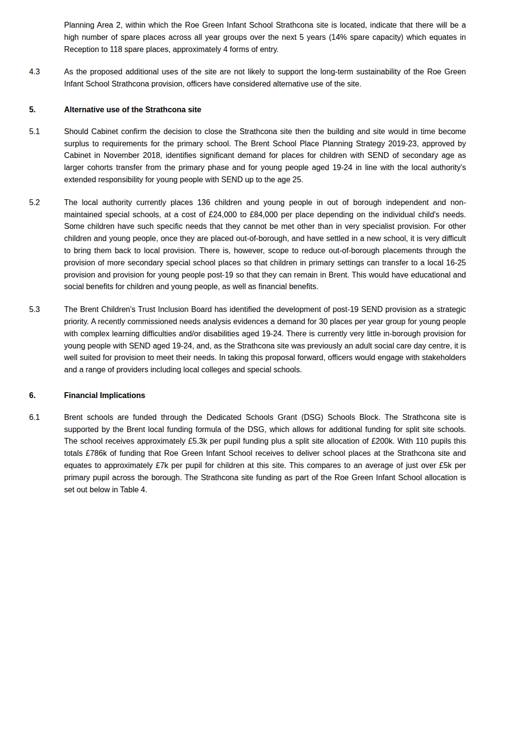Planning Area 2, within which the Roe Green Infant School Strathcona site is located, indicate that there will be a high number of spare places across all year groups over the next 5 years (14% spare capacity) which equates in Reception to 118 spare places, approximately 4 forms of entry.
4.3
As the proposed additional uses of the site are not likely to support the long-term sustainability of the Roe Green Infant School Strathcona provision, officers have considered alternative use of the site.
5. Alternative use of the Strathcona site
5.1
Should Cabinet confirm the decision to close the Strathcona site then the building and site would in time become surplus to requirements for the primary school. The Brent School Place Planning Strategy 2019-23, approved by Cabinet in November 2018, identifies significant demand for places for children with SEND of secondary age as larger cohorts transfer from the primary phase and for young people aged 19-24 in line with the local authority's extended responsibility for young people with SEND up to the age 25.
5.2
The local authority currently places 136 children and young people in out of borough independent and non-maintained special schools, at a cost of £24,000 to £84,000 per place depending on the individual child's needs. Some children have such specific needs that they cannot be met other than in very specialist provision. For other children and young people, once they are placed out-of-borough, and have settled in a new school, it is very difficult to bring them back to local provision. There is, however, scope to reduce out-of-borough placements through the provision of more secondary special school places so that children in primary settings can transfer to a local 16-25 provision and provision for young people post-19 so that they can remain in Brent. This would have educational and social benefits for children and young people, as well as financial benefits.
5.3
The Brent Children's Trust Inclusion Board has identified the development of post-19 SEND provision as a strategic priority. A recently commissioned needs analysis evidences a demand for 30 places per year group for young people with complex learning difficulties and/or disabilities aged 19-24. There is currently very little in-borough provision for young people with SEND aged 19-24, and, as the Strathcona site was previously an adult social care day centre, it is well suited for provision to meet their needs. In taking this proposal forward, officers would engage with stakeholders and a range of providers including local colleges and special schools.
6. Financial Implications
6.1
Brent schools are funded through the Dedicated Schools Grant (DSG) Schools Block. The Strathcona site is supported by the Brent local funding formula of the DSG, which allows for additional funding for split site schools. The school receives approximately £5.3k per pupil funding plus a split site allocation of £200k. With 110 pupils this totals £786k of funding that Roe Green Infant School receives to deliver school places at the Strathcona site and equates to approximately £7k per pupil for children at this site. This compares to an average of just over £5k per primary pupil across the borough. The Strathcona site funding as part of the Roe Green Infant School allocation is set out below in Table 4.